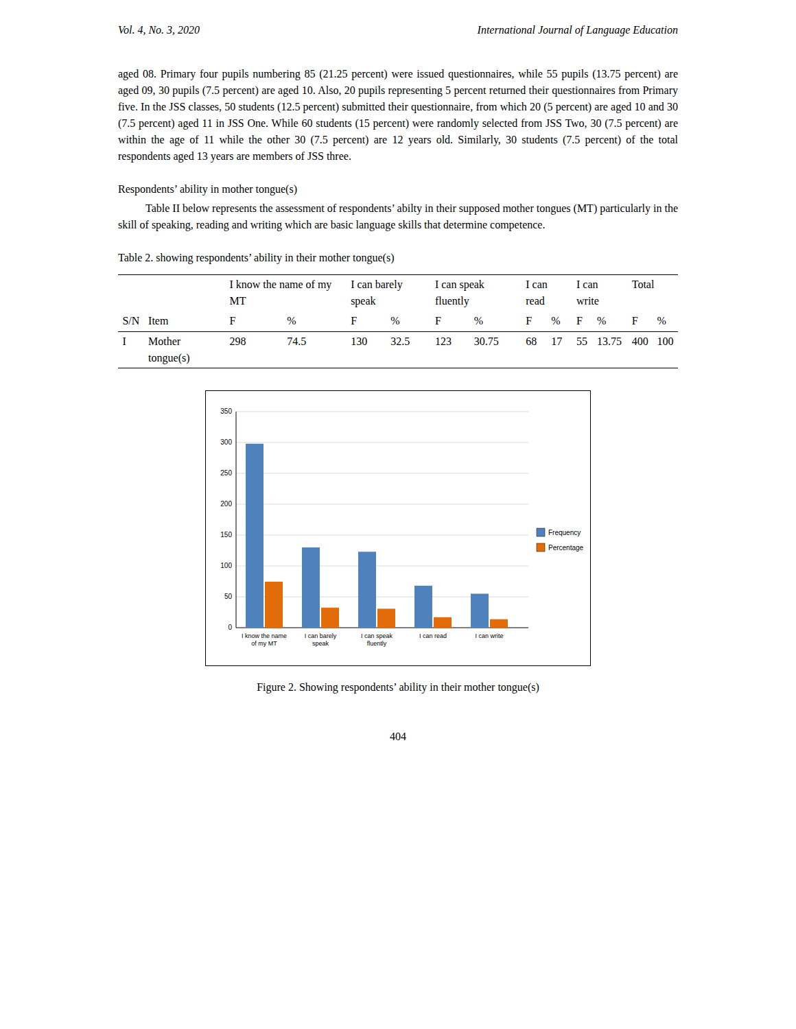Vol. 4, No. 3, 2020
International Journal of Language Education
aged 08. Primary four pupils numbering 85 (21.25 percent) were issued questionnaires, while 55 pupils (13.75 percent) are aged 09, 30 pupils (7.5 percent) are aged 10. Also, 20 pupils representing 5 percent returned their questionnaires from Primary five. In the JSS classes, 50 students (12.5 percent) submitted their questionnaire, from which 20 (5 percent) are aged 10 and 30 (7.5 percent) aged 11 in JSS One. While 60 students (15 percent) were randomly selected from JSS Two, 30 (7.5 percent) are within the age of 11 while the other 30 (7.5 percent) are 12 years old. Similarly, 30 students (7.5 percent) of the total respondents aged 13 years are members of JSS three.
Respondents’ ability in mother tongue(s)
Table II below represents the assessment of respondents’ abilty in their supposed mother tongues (MT) particularly in the skill of speaking, reading and writing which are basic language skills that determine competence.
Table 2. showing respondents’ ability in their mother tongue(s)
| | | I know the name of my MT | I can barely speak | I can speak fluently | I can read | I can write | Total |
| --- | --- | --- | --- | --- | --- | --- | --- |
| S/N | Item | F | % | F | % | F | % | F | % | F | % | F | % |
| I | Mother tongue(s) | 298 | 74.5 | 130 | 32.5 | 123 | 30.75 | 68 | 17 | 55 | 13.75 | 400 | 100 |
350 300 250 200 150 100 50 0 I know the name of my MT I can barely speak I can speak fluently I can read I can write Frequency Percentage
Figure 2. Showing respondents’ ability in their mother tongue(s)
404